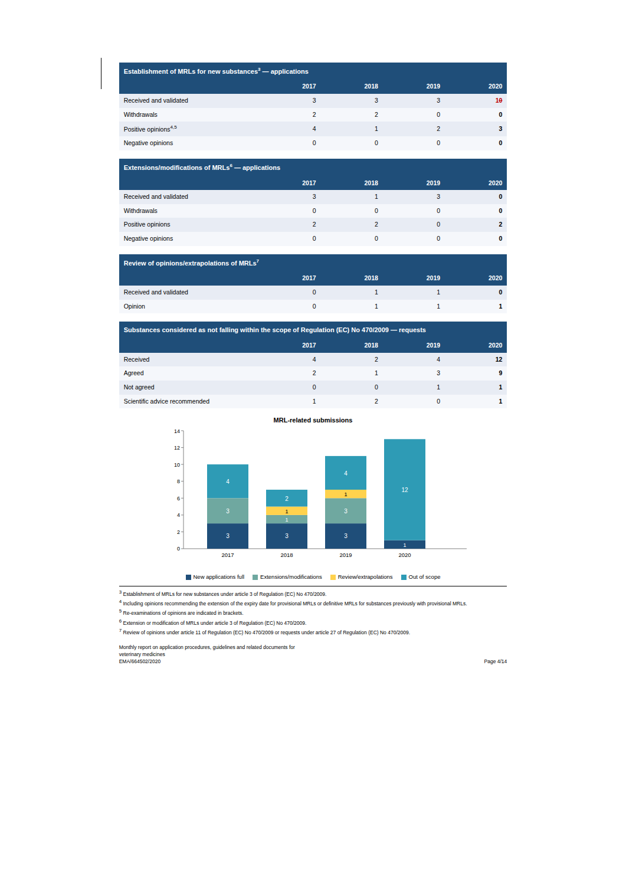Establishment of MRLs for new substances 3 — applications
| | 2017 | 2018 | 2019 | 2020 |
| --- | --- | --- | --- | --- |
| Received and validated | 3 | 3 | 3 | 1 0 |
| Withdrawals | 2 | 2 | 0 | 0 |
| Positive opinions 4,5 | 4 | 1 | 2 | 3 |
| Negative opinions | 0 | 0 | 0 | 0 |
Extensions/modifications of MRLs 6 — applications
| | 2017 | 2018 | 2019 | 2020 |
| --- | --- | --- | --- | --- |
| Received and validated | 3 | 1 | 3 | 0 |
| Withdrawals | 0 | 0 | 0 | 0 |
| Positive opinions | 2 | 2 | 0 | 2 |
| Negative opinions | 0 | 0 | 0 | 0 |
Review of opinions/extrapolations of MRLs 7
| | 2017 | 2018 | 2019 | 2020 |
| --- | --- | --- | --- | --- |
| Received and validated | 0 | 1 | 1 | 0 |
| Opinion | 0 | 1 | 1 | 1 |
Substances considered as not falling within the scope of Regulation (EC) No 470/2009 — requests
| | 2017 | 2018 | 2019 | 2020 |
| --- | --- | --- | --- | --- |
| Received | 4 | 2 | 4 | 12 |
| Agreed | 2 | 1 | 3 | 9 |
| Not agreed | 0 | 0 | 1 | 1 |
| Scientific advice recommended | 1 | 2 | 0 | 1 |
MRL-related submissions
0 2 4 6 8 10 12 14 3 3 4 3 1 1 2 3 3 1 4 1 12 2017 2018 2019 2020
New applications full Extensions/modifications Review/extrapolations Out of scope
3 Establishment of MRLs for new substances under article 3 of Regulation (EC) No 470/2009.
4 Including opinions recommending the extension of the expiry date for provisional MRLs or definitive MRLs for substances previously with provisional MRLs.
5 Re-examinations of opinions are indicated in brackets.
6 Extension or modification of MRLs under article 3 of Regulation (EC) No 470/2009.
7 Review of opinions under article 11 of Regulation (EC) No 470/2009 or requests under article 27 of Regulation (EC) No 470/2009.
Monthly report on application procedures, guidelines and related documents for
veterinary medicines
EMA/664502/2020
Page 4/14